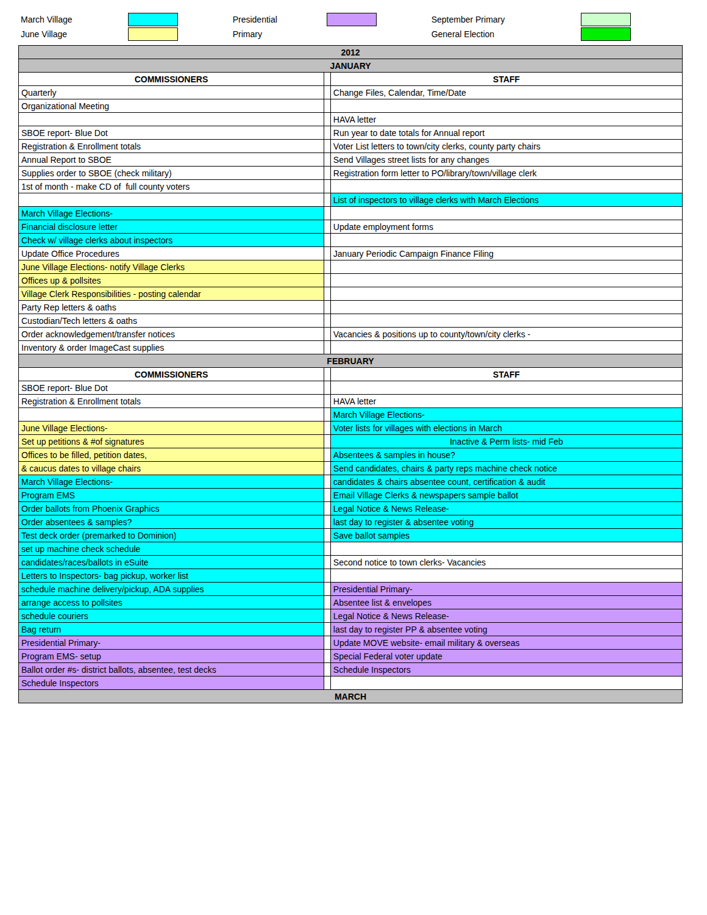| March Village | | Presidential | | September Primary | |
| June Village | | Primary | | General Election | |
| 2012 |
| JANUARY |
| COMMISSIONERS | | STAFF |
| Quarterly | | Change Files, Calendar, Time/Date |
| Organizational Meeting | | |
| | | HAVA letter |
| SBOE report- Blue Dot | | Run year to date totals for Annual report |
| Registration & Enrollment totals | | Voter List letters to town/city clerks, county party chairs |
| Annual Report to SBOE | | Send Villages street lists for any changes |
| Supplies order to SBOE (check military) | | Registration form letter to PO/library/town/village clerk |
| 1st of month - make CD of full county voters | | |
| | | List of inspectors to village clerks with March Elections |
| March Village Elections- | | |
| Financial disclosure letter | | Update employment forms |
| Check w/ village clerks about inspectors | | |
| Update Office Procedures | | January Periodic Campaign Finance Filing |
| June Village Elections- notify Village Clerks | | |
| Offices up & pollsites | | |
| Village Clerk Responsibilities - posting calendar | | |
| Party Rep letters & oaths | | |
| Custodian/Tech letters & oaths | | |
| Order acknowledgement/transfer notices | | Vacancies & positions up to county/town/city clerks - |
| Inventory & order ImageCast supplies | | |
| FEBRUARY |
| COMMISSIONERS | | STAFF |
| SBOE report- Blue Dot | | |
| Registration & Enrollment totals | | HAVA letter |
| | | March Village Elections- |
| June Village Elections- | | Voter lists for villages with elections in March |
| Set up petitions & #of signatures | | Inactive & Perm lists- mid Feb |
| Offices to be filled, petition dates, | | Absentees & samples in house? |
| & caucus dates to village chairs | | Send candidates, chairs & party reps machine check notice |
| March Village Elections- | | candidates & chairs absentee count, certification & audit |
| Program EMS | | Email Village Clerks & newspapers sample ballot |
| Order ballots from Phoenix Graphics | | Legal Notice & News Release- |
| Order absentees & samples? | | last day to register & absentee voting |
| Test deck order (premarked to Dominion) | | Save ballot samples |
| set up machine check schedule | | |
| candidates/races/ballots in eSuite | | Second notice to town clerks- Vacancies |
| Letters to Inspectors- bag pickup, worker list | | |
| schedule machine delivery/pickup, ADA supplies | | Presidential Primary- |
| arrange access to pollsites | | Absentee list & envelopes |
| schedule couriers | | Legal Notice & News Release- |
| Bag return | | last day to register PP & absentee voting |
| Presidential Primary- | | Update MOVE website- email military & overseas |
| Program EMS- setup | | Special Federal voter update |
| Ballot order #s- district ballots, absentee, test decks | | Schedule Inspectors |
| Schedule Inspectors | | |
| MARCH |